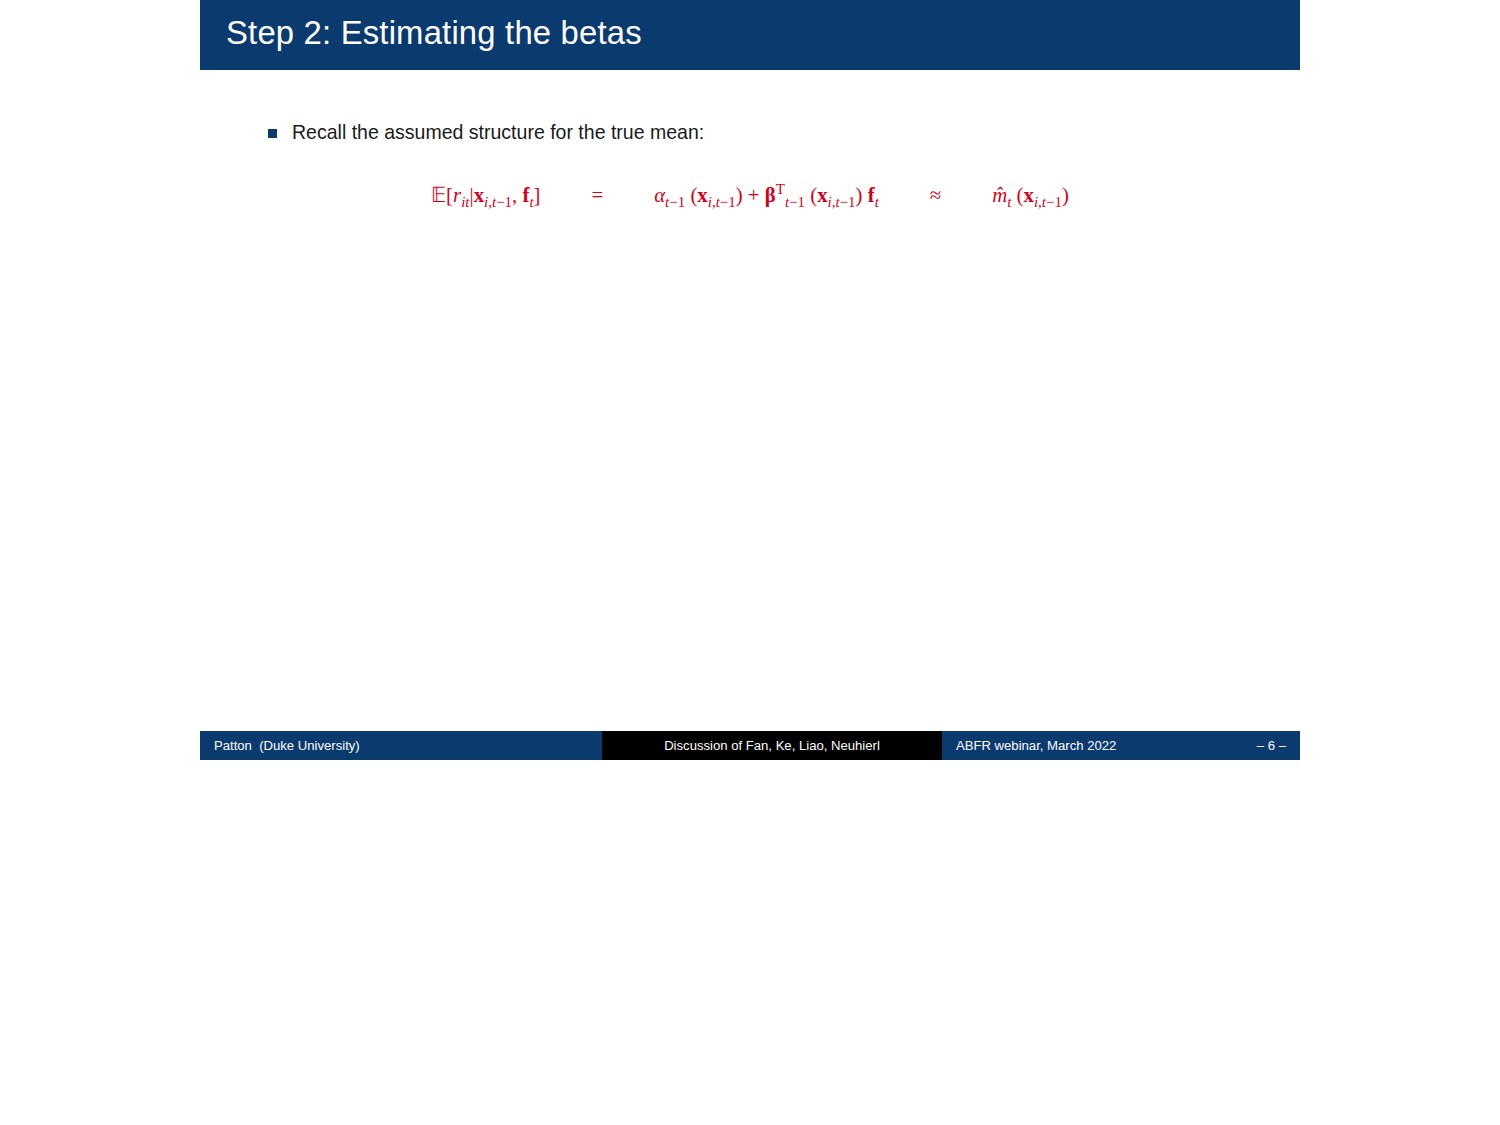Step 2: Estimating the betas
Recall the assumed structure for the true mean:
𝔼[rit|xi,t−1, ft] = αt−1 (xi,t−1) + βTt−1 (xi,t−1) ft ≈ m̂t (xi,t−1)
Patton (Duke University)
Discussion of Fan, Ke, Liao, Neuhierl
ABFR webinar, March 2022– 6 –